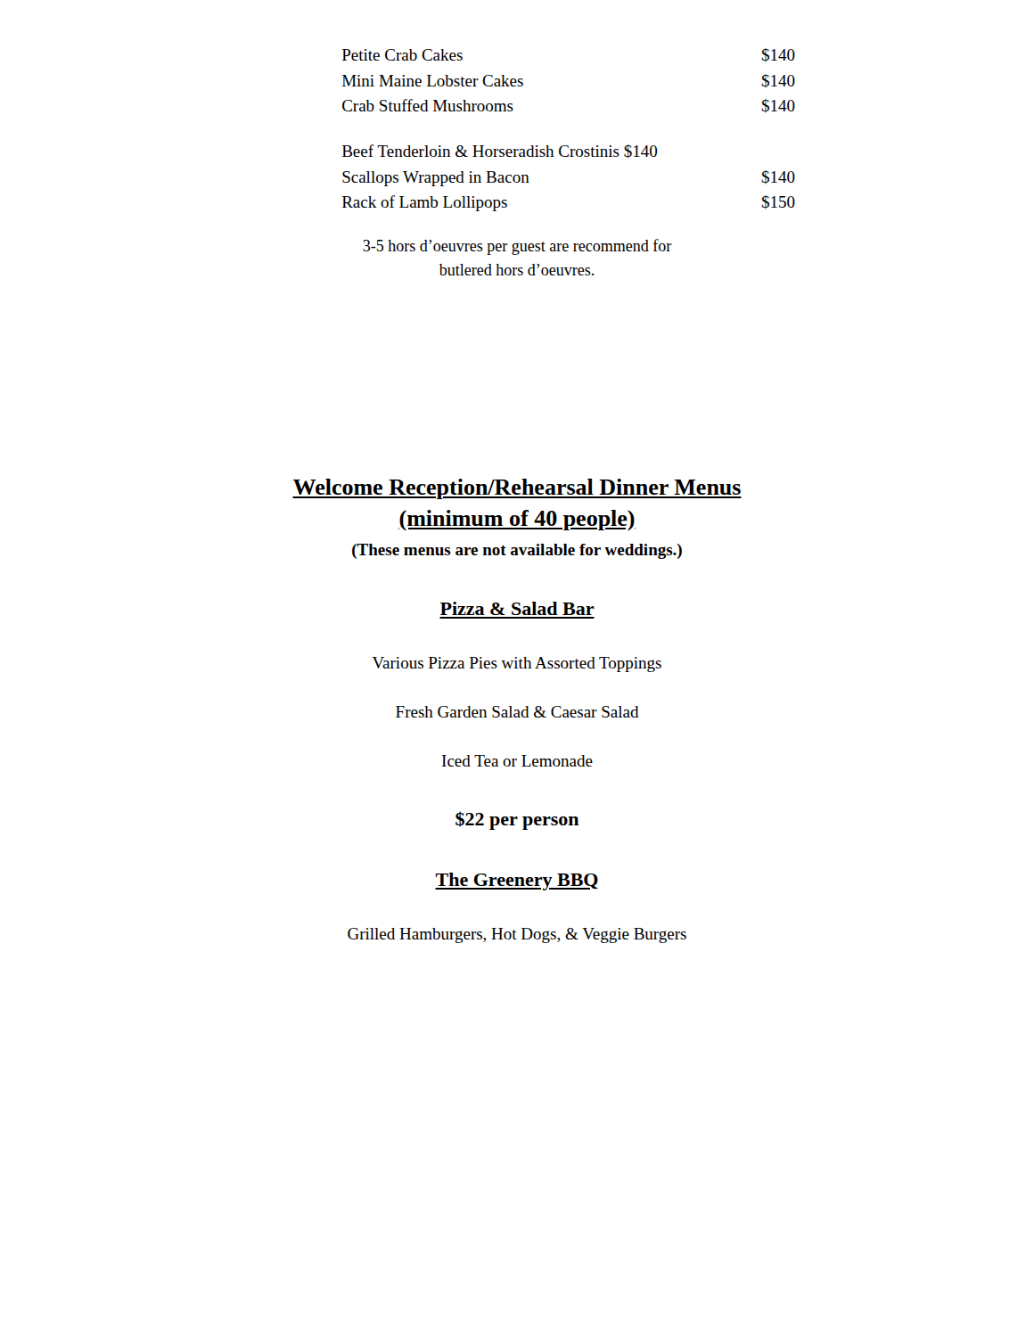Petite Crab Cakes$140
Mini Maine Lobster Cakes$140
Crab Stuffed Mushrooms$140
Beef Tenderloin & Horseradish Crostinis $140
Scallops Wrapped in Bacon$140
Rack of Lamb Lollipops$150
3-5 hors d’oeuvres per guest are recommend for butlered hors d’oeuvres.
Welcome Reception/Rehearsal Dinner Menus
(minimum of 40 people)
(These menus are not available for weddings.)
Pizza & Salad Bar
Various Pizza Pies with Assorted Toppings
Fresh Garden Salad & Caesar Salad
Iced Tea or Lemonade
$22 per person
The Greenery BBQ
Grilled Hamburgers, Hot Dogs, & Veggie Burgers